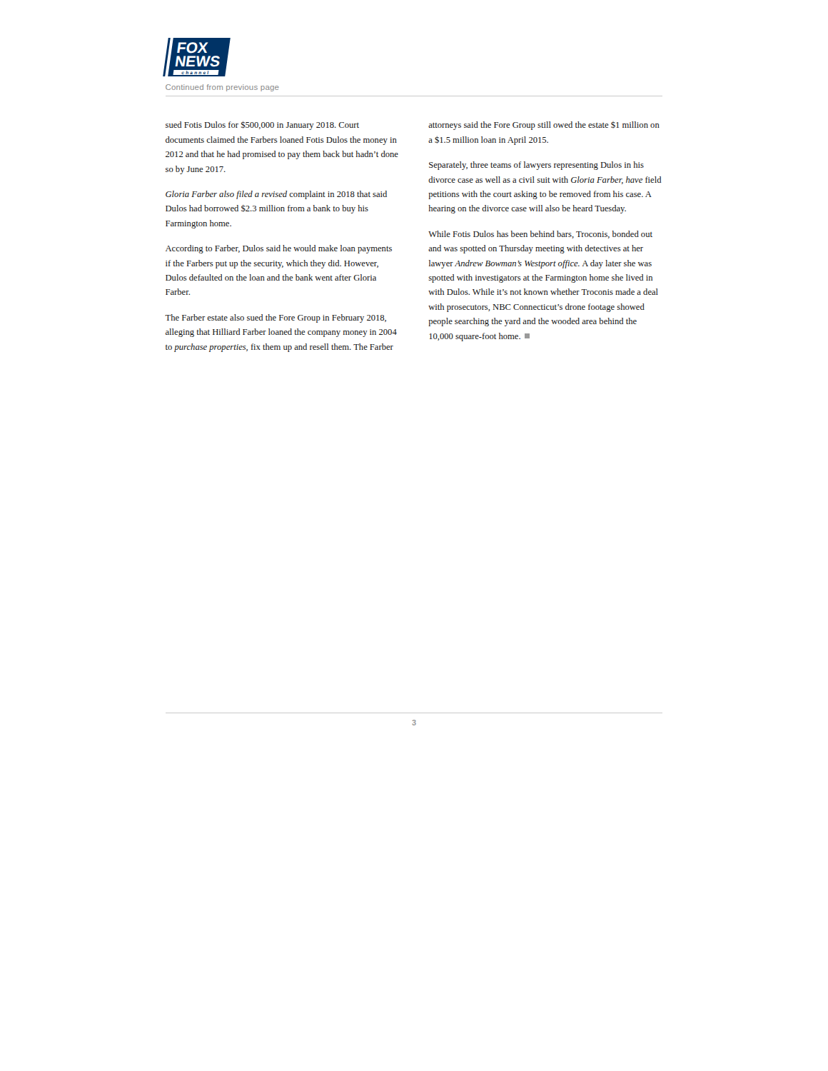FOX NEWS channel
Continued from previous page
sued Fotis Dulos for $500,000 in January 2018. Court documents claimed the Farbers loaned Fotis Dulos the money in 2012 and that he had promised to pay them back but hadn’t done so by June 2017.
Gloria Farber also filed a revised complaint in 2018 that said Dulos had borrowed $2.3 million from a bank to buy his Farmington home.
According to Farber, Dulos said he would make loan payments if the Farbers put up the security, which they did. However, Dulos defaulted on the loan and the bank went after Gloria Farber.
The Farber estate also sued the Fore Group in February 2018, alleging that Hilliard Farber loaned the company money in 2004 to purchase properties, fix them up and resell them. The Farber attorneys said the Fore Group still owed the estate $1 million on a $1.5 million loan in April 2015.
Separately, three teams of lawyers representing Dulos in his divorce case as well as a civil suit with Gloria Farber, have field petitions with the court asking to be removed from his case. A hearing on the divorce case will also be heard Tuesday.
While Fotis Dulos has been behind bars, Troconis, bonded out and was spotted on Thursday meeting with detectives at her lawyer Andrew Bowman’s Westport office. A day later she was spotted with investigators at the Farmington home she lived in with Dulos. While it’s not known whether Troconis made a deal with prosecutors, NBC Connecticut’s drone footage showed people searching the yard and the wooded area behind the 10,000 square-foot home.
3